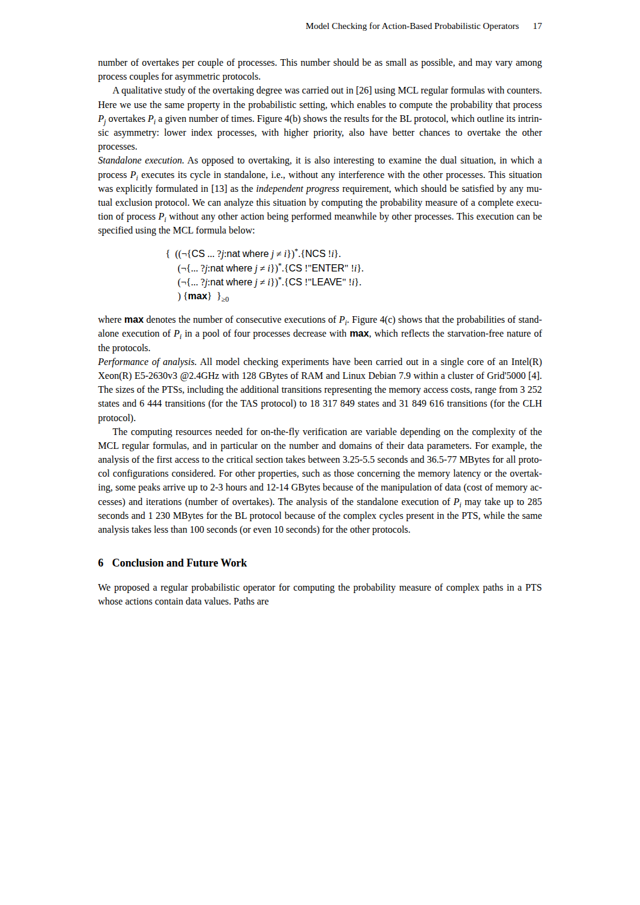Model Checking for Action-Based Probabilistic Operators 17
number of overtakes per couple of processes. This number should be as small as possible, and may vary among process couples for asymmetric protocols.
A qualitative study of the overtaking degree was carried out in [26] using MCL regular formulas with counters. Here we use the same property in the probabilistic setting, which enables to compute the probability that process Pj overtakes Pi a given number of times. Figure 4(b) shows the results for the BL protocol, which outline its intrinsic asymmetry: lower index processes, with higher priority, also have better chances to overtake the other processes.
Standalone execution. As opposed to overtaking, it is also interesting to examine the dual situation, in which a process Pi executes its cycle in standalone, i.e., without any interference with the other processes. This situation was explicitly formulated in [13] as the independent progress requirement, which should be satisfied by any mutual exclusion protocol. We can analyze this situation by computing the probability measure of a complete execution of process Pi without any other action being performed meanwhile by other processes. This execution can be specified using the MCL formula below:
{ ((¬{CS ... ?j:nat where j ≠ i})*.{NCS !i}.
(¬{... ?j:nat where j ≠ i})*.{CS !"ENTER" !i}.
(¬{... ?j:nat where j ≠ i})*.{CS !"LEAVE" !i}.
) {max} }≥0
where max denotes the number of consecutive executions of Pi. Figure 4(c) shows that the probabilities of standalone execution of Pi in a pool of four processes decrease with max, which reflects the starvation-free nature of the protocols.
Performance of analysis. All model checking experiments have been carried out in a single core of an Intel(R) Xeon(R) E5-2630v3 @2.4GHz with 128 GBytes of RAM and Linux Debian 7.9 within a cluster of Grid'5000 [4]. The sizes of the PTSs, including the additional transitions representing the memory access costs, range from 3 252 states and 6 444 transitions (for the TAS protocol) to 18 317 849 states and 31 849 616 transitions (for the CLH protocol).
The computing resources needed for on-the-fly verification are variable depending on the complexity of the MCL regular formulas, and in particular on the number and domains of their data parameters. For example, the analysis of the first access to the critical section takes between 3.25-5.5 seconds and 36.5-77 MBytes for all protocol configurations considered. For other properties, such as those concerning the memory latency or the overtaking, some peaks arrive up to 2-3 hours and 12-14 GBytes because of the manipulation of data (cost of memory accesses) and iterations (number of overtakes). The analysis of the standalone execution of Pi may take up to 285 seconds and 1 230 MBytes for the BL protocol because of the complex cycles present in the PTS, while the same analysis takes less than 100 seconds (or even 10 seconds) for the other protocols.
6 Conclusion and Future Work
We proposed a regular probabilistic operator for computing the probability measure of complex paths in a PTS whose actions contain data values. Paths are